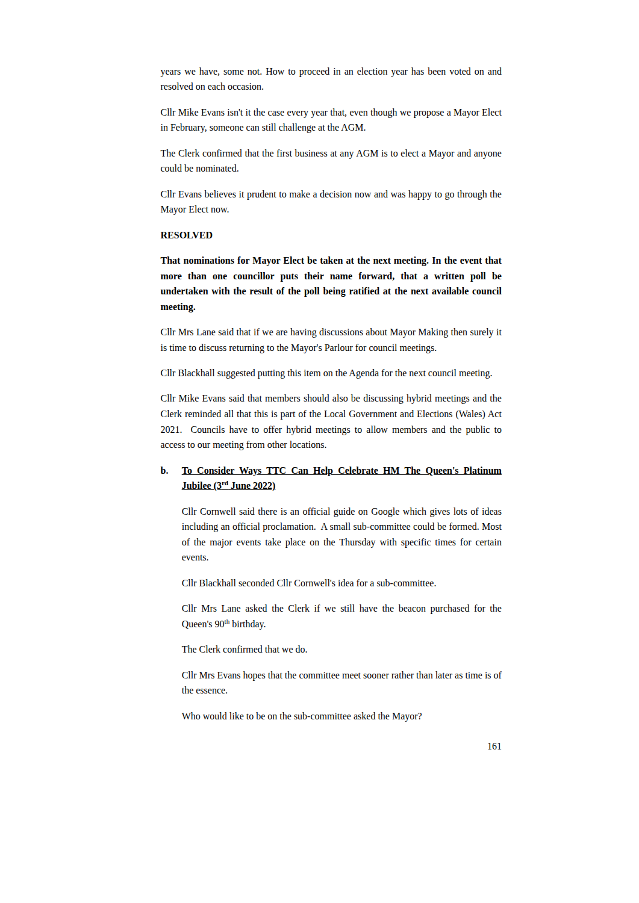years we have, some not. How to proceed in an election year has been voted on and resolved on each occasion.
Cllr Mike Evans isn't it the case every year that, even though we propose a Mayor Elect in February, someone can still challenge at the AGM.
The Clerk confirmed that the first business at any AGM is to elect a Mayor and anyone could be nominated.
Cllr Evans believes it prudent to make a decision now and was happy to go through the Mayor Elect now.
RESOLVED
That nominations for Mayor Elect be taken at the next meeting. In the event that more than one councillor puts their name forward, that a written poll be undertaken with the result of the poll being ratified at the next available council meeting.
Cllr Mrs Lane said that if we are having discussions about Mayor Making then surely it is time to discuss returning to the Mayor's Parlour for council meetings.
Cllr Blackhall suggested putting this item on the Agenda for the next council meeting.
Cllr Mike Evans said that members should also be discussing hybrid meetings and the Clerk reminded all that this is part of the Local Government and Elections (Wales) Act 2021. Councils have to offer hybrid meetings to allow members and the public to access to our meeting from other locations.
b.
To Consider Ways TTC Can Help Celebrate HM The Queen's Platinum Jubilee (3rd June 2022)
Cllr Cornwell said there is an official guide on Google which gives lots of ideas including an official proclamation. A small sub-committee could be formed. Most of the major events take place on the Thursday with specific times for certain events.
Cllr Blackhall seconded Cllr Cornwell's idea for a sub-committee.
Cllr Mrs Lane asked the Clerk if we still have the beacon purchased for the Queen's 90th birthday.
The Clerk confirmed that we do.
Cllr Mrs Evans hopes that the committee meet sooner rather than later as time is of the essence.
Who would like to be on the sub-committee asked the Mayor?
161